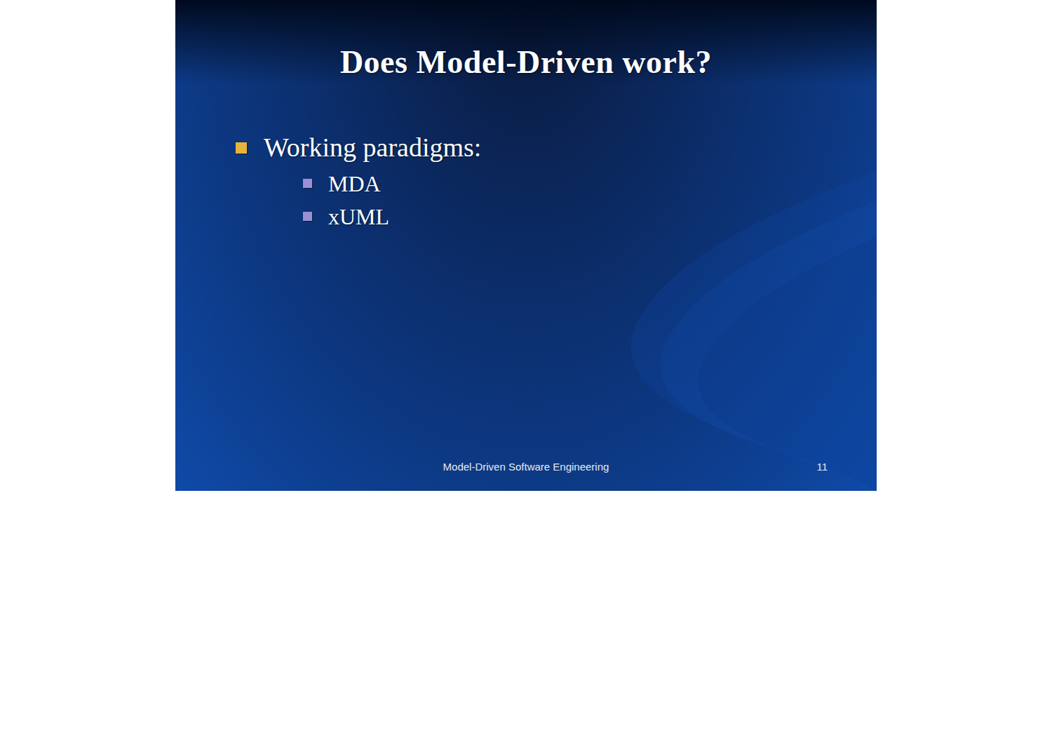Does Model-Driven work?
Working paradigms:
MDA
xUML
Model-Driven Software Engineering 11